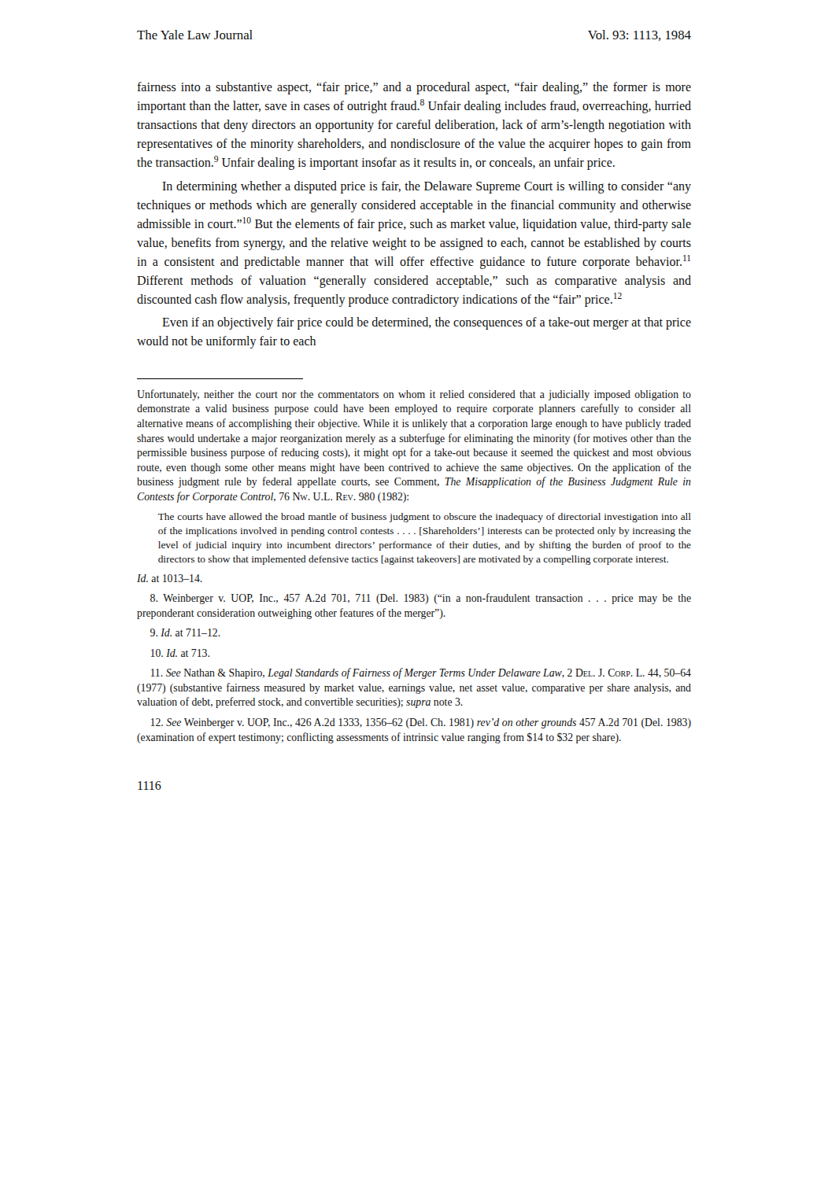The Yale Law Journal Vol. 93: 1113, 1984
fairness into a substantive aspect, “fair price,” and a procedural aspect, “fair dealing,” the former is more important than the latter, save in cases of outright fraud.8 Unfair dealing includes fraud, overreaching, hurried transactions that deny directors an opportunity for careful deliberation, lack of arm’s-length negotiation with representatives of the minority shareholders, and nondisclosure of the value the acquirer hopes to gain from the transaction.9 Unfair dealing is important insofar as it results in, or conceals, an unfair price.
In determining whether a disputed price is fair, the Delaware Supreme Court is willing to consider “any techniques or methods which are generally considered acceptable in the financial community and otherwise admissible in court.”10 But the elements of fair price, such as market value, liquidation value, third-party sale value, benefits from synergy, and the relative weight to be assigned to each, cannot be established by courts in a consistent and predictable manner that will offer effective guidance to future corporate behavior.11 Different methods of valuation “generally considered acceptable,” such as comparative analysis and discounted cash flow analysis, frequently produce contradictory indications of the “fair” price.12
Even if an objectively fair price could be determined, the consequences of a take-out merger at that price would not be uniformly fair to each
Unfortunately, neither the court nor the commentators on whom it relied considered that a judicially imposed obligation to demonstrate a valid business purpose could have been employed to require corporate planners carefully to consider all alternative means of accomplishing their objective. While it is unlikely that a corporation large enough to have publicly traded shares would undertake a major reorganization merely as a subterfuge for eliminating the minority (for motives other than the permissible business purpose of reducing costs), it might opt for a take-out because it seemed the quickest and most obvious route, even though some other means might have been contrived to achieve the same objectives. On the application of the business judgment rule by federal appellate courts, see Comment, The Misapplication of the Business Judgment Rule in Contests for Corporate Control, 76 Nw. U.L. Rev. 980 (1982):
The courts have allowed the broad mantle of business judgment to obscure the inadequacy of directorial investigation into all of the implications involved in pending control contests . . . . [Shareholders’] interests can be protected only by increasing the level of judicial inquiry into incumbent directors’ performance of their duties, and by shifting the burden of proof to the directors to show that implemented defensive tactics [against takeovers] are motivated by a compelling corporate interest.
Id. at 1013–14.
8. Weinberger v. UOP, Inc., 457 A.2d 701, 711 (Del. 1983) (“in a non-fraudulent transaction . . . price may be the preponderant consideration outweighing other features of the merger”).
9. Id. at 711–12.
10. Id. at 713.
11. See Nathan & Shapiro, Legal Standards of Fairness of Merger Terms Under Delaware Law, 2 Del. J. Corp. L. 44, 50–64 (1977) (substantive fairness measured by market value, earnings value, net asset value, comparative per share analysis, and valuation of debt, preferred stock, and convertible securities); supra note 3.
12. See Weinberger v. UOP, Inc., 426 A.2d 1333, 1356–62 (Del. Ch. 1981) rev’d on other grounds 457 A.2d 701 (Del. 1983) (examination of expert testimony; conflicting assessments of intrinsic value ranging from $14 to $32 per share).
1116